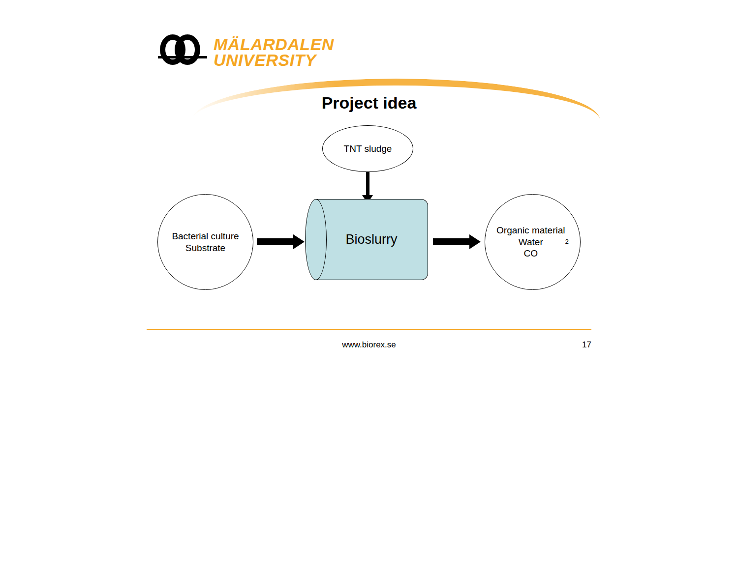MÄLARDALEN
UNIVERSITY
Project idea
TNT sludge
Bacterial culture
Substrate
Bioslurry
Organic material
Water
CO2
www.biorex.se 17